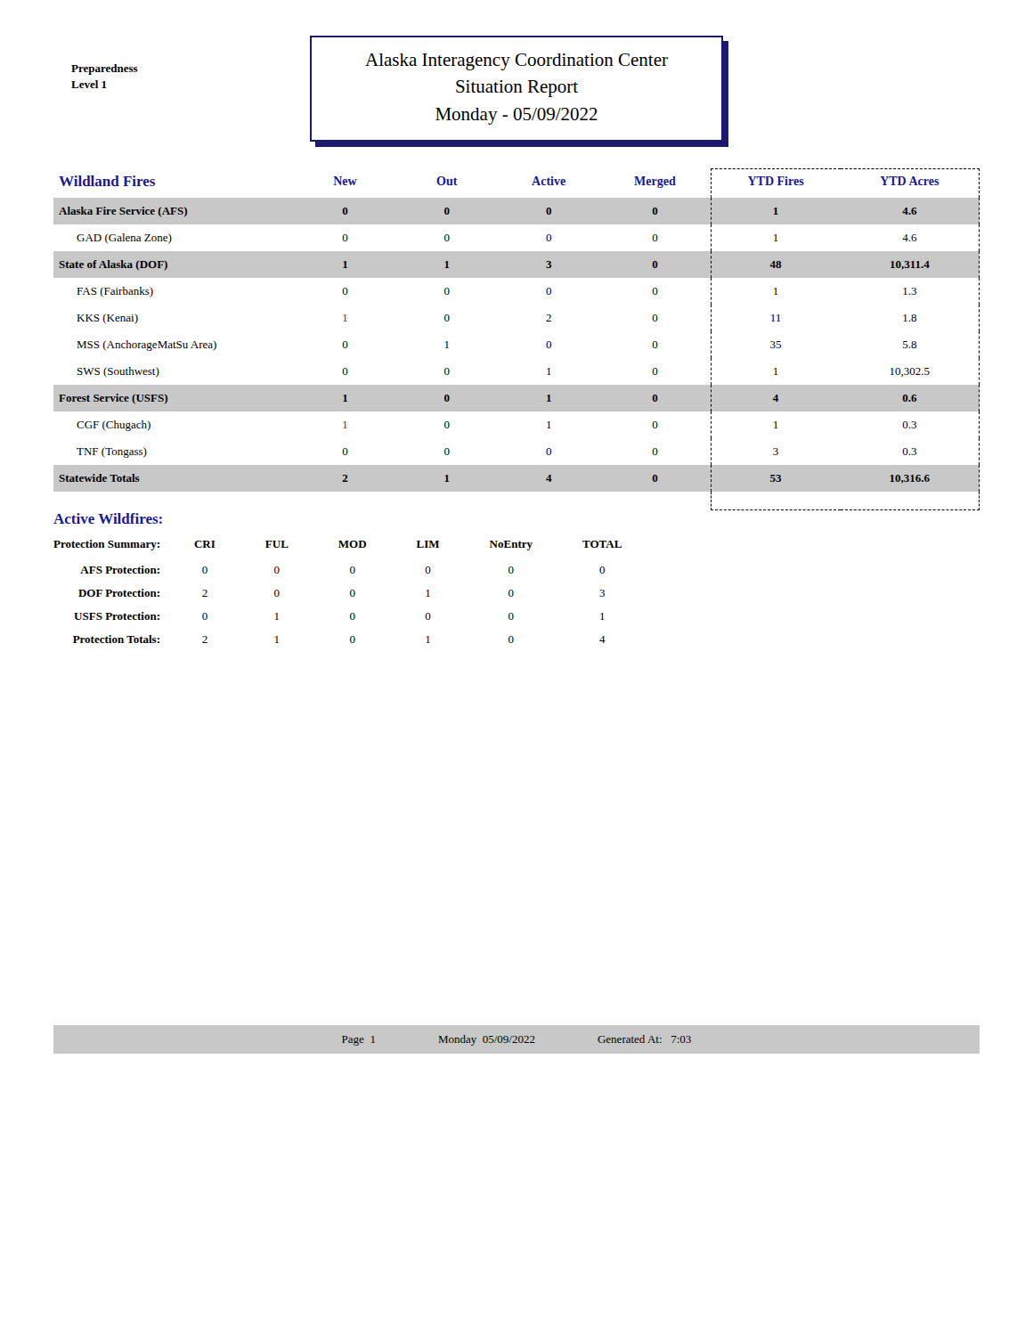Preparedness
Level 1
Alaska Interagency Coordination Center
Situation Report
Monday - 05/09/2022
| Wildland Fires | New | Out | Active | Merged | YTD Fires | YTD Acres |
| --- | --- | --- | --- | --- | --- | --- |
| Alaska Fire Service (AFS) | 0 | 0 | 0 | 0 | 1 | 4.6 |
| GAD (Galena Zone) | 0 | 0 | 0 | 0 | 1 | 4.6 |
| State of Alaska (DOF) | 1 | 1 | 3 | 0 | 48 | 10,311.4 |
| FAS (Fairbanks) | 0 | 0 | 0 | 0 | 1 | 1.3 |
| KKS (Kenai) | 1 | 0 | 2 | 0 | 11 | 1.8 |
| MSS (AnchorageMatSu Area) | 0 | 1 | 0 | 0 | 35 | 5.8 |
| SWS (Southwest) | 0 | 0 | 1 | 0 | 1 | 10,302.5 |
| Forest Service (USFS) | 1 | 0 | 1 | 0 | 4 | 0.6 |
| CGF (Chugach) | 1 | 0 | 1 | 0 | 1 | 0.3 |
| TNF (Tongass) | 0 | 0 | 0 | 0 | 3 | 0.3 |
| Statewide Totals | 2 | 1 | 4 | 0 | 53 | 10,316.6 |
Active Wildfires:
| Protection Summary: | CRI | FUL | MOD | LIM | NoEntry | TOTAL |
| --- | --- | --- | --- | --- | --- | --- |
| AFS Protection: | 0 | 0 | 0 | 0 | 0 | 0 |
| DOF Protection: | 2 | 0 | 0 | 1 | 0 | 3 |
| USFS Protection: | 0 | 1 | 0 | 0 | 0 | 1 |
| Protection Totals: | 2 | 1 | 0 | 1 | 0 | 4 |
Page 1 Monday 05/09/2022 Generated At: 7:03